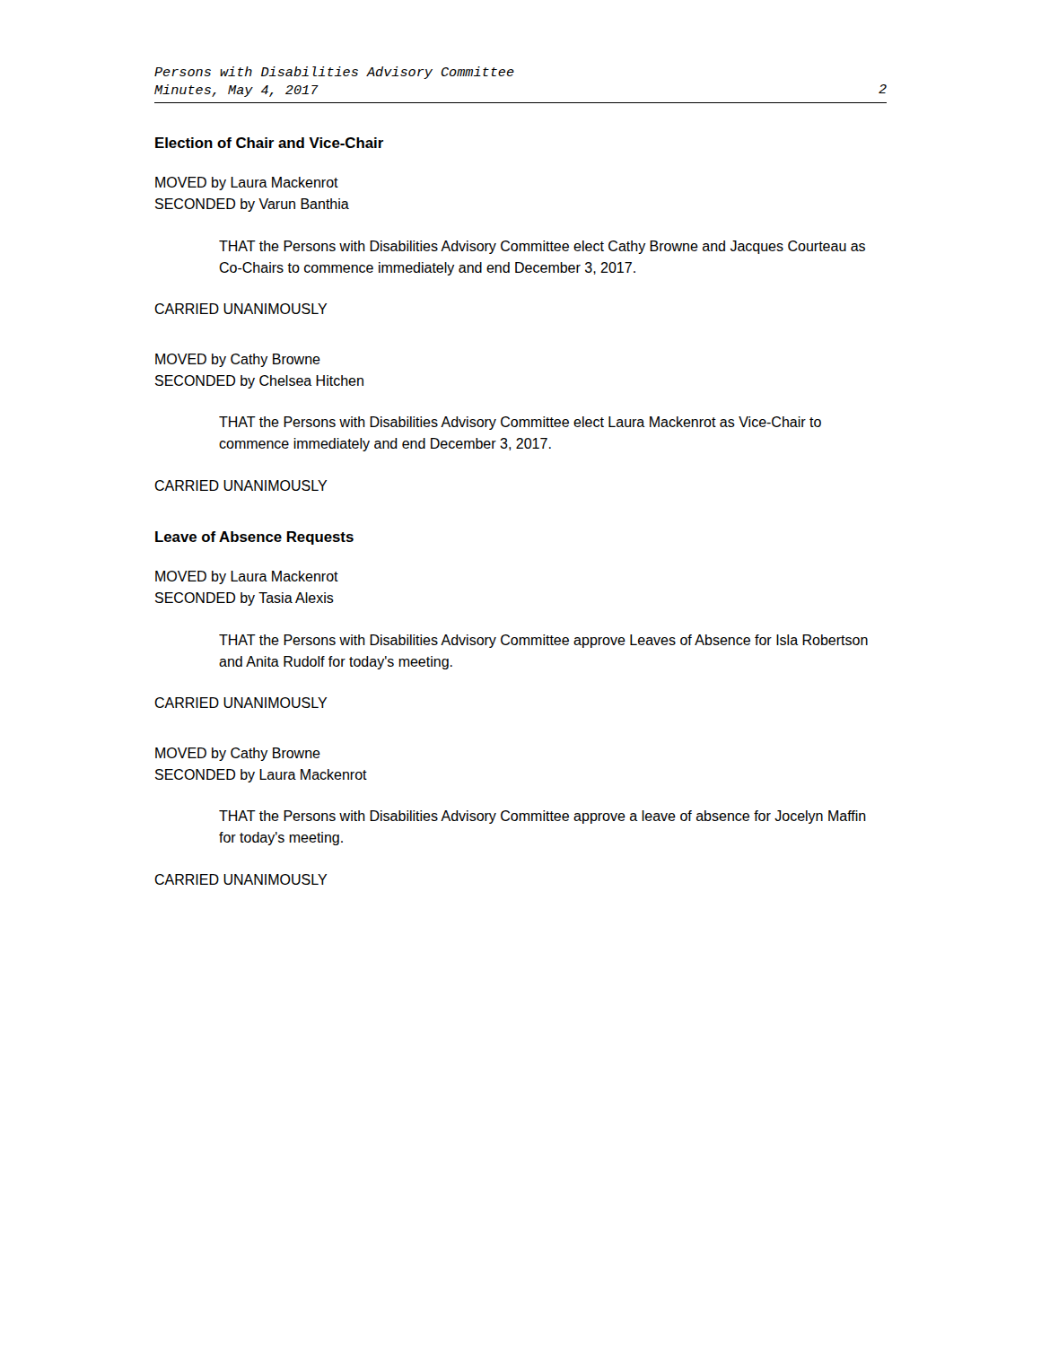Persons with Disabilities Advisory Committee
Minutes, May 4, 2017
2
Election of Chair and Vice-Chair
MOVED by Laura Mackenrot
SECONDED by Varun Banthia
THAT the Persons with Disabilities Advisory Committee elect Cathy Browne and Jacques Courteau as Co-Chairs to commence immediately and end December 3, 2017.
CARRIED UNANIMOUSLY
MOVED by Cathy Browne
SECONDED by Chelsea Hitchen
THAT the Persons with Disabilities Advisory Committee elect Laura Mackenrot as Vice-Chair to commence immediately and end December 3, 2017.
CARRIED UNANIMOUSLY
Leave of Absence Requests
MOVED by Laura Mackenrot
SECONDED by Tasia Alexis
THAT the Persons with Disabilities Advisory Committee approve Leaves of Absence for Isla Robertson and Anita Rudolf for today's meeting.
CARRIED UNANIMOUSLY
MOVED by Cathy Browne
SECONDED by Laura Mackenrot
THAT the Persons with Disabilities Advisory Committee approve a leave of absence for Jocelyn Maffin for today's meeting.
CARRIED UNANIMOUSLY